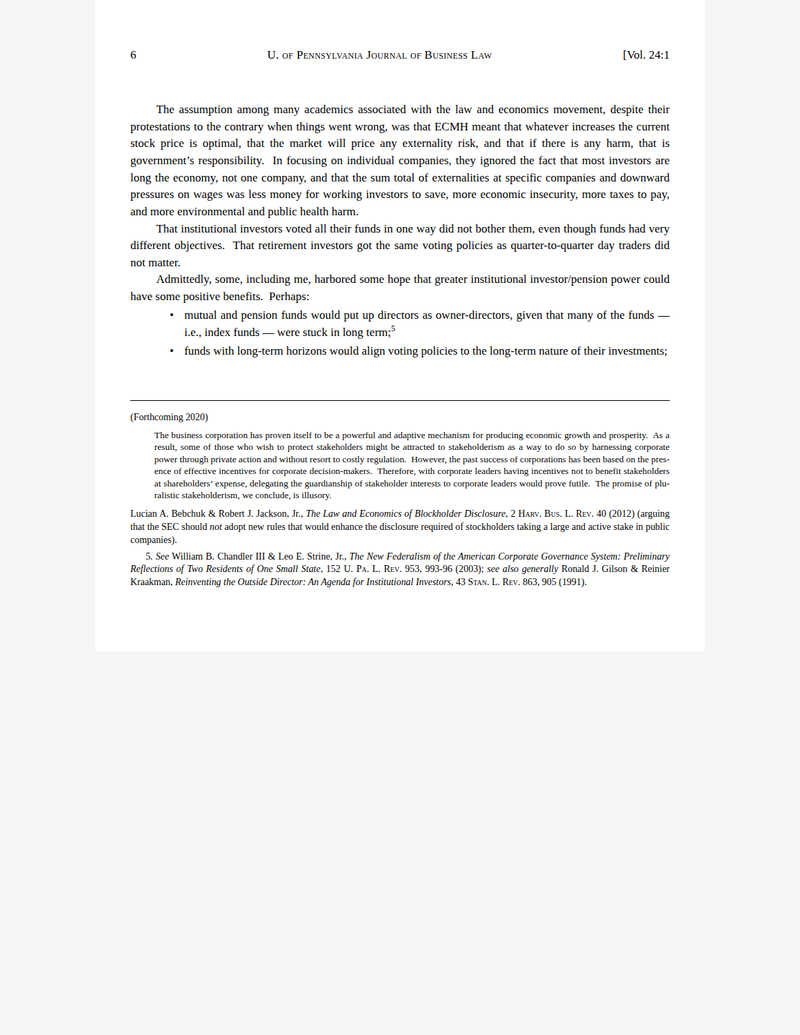6 U. of Pennsylvania Journal of Business Law [Vol. 24:1
The assumption among many academics associated with the law and economics movement, despite their protestations to the contrary when things went wrong, was that ECMH meant that whatever increases the current stock price is optimal, that the market will price any externality risk, and that if there is any harm, that is government’s responsibility. In focusing on individual companies, they ignored the fact that most investors are long the economy, not one company, and that the sum total of externalities at specific companies and downward pressures on wages was less money for working investors to save, more economic insecurity, more taxes to pay, and more environmental and public health harm.
That institutional investors voted all their funds in one way did not bother them, even though funds had very different objectives. That retirement investors got the same voting policies as quarter-to-quarter day traders did not matter.
Admittedly, some, including me, harbored some hope that greater institutional investor/pension power could have some positive benefits. Perhaps:
mutual and pension funds would put up directors as owner-directors, given that many of the funds — i.e., index funds — were stuck in long term;5
funds with long-term horizons would align voting policies to the long-term nature of their investments;
(Forthcoming 2020)
The business corporation has proven itself to be a powerful and adaptive mechanism for producing economic growth and prosperity. As a result, some of those who wish to protect stakeholders might be attracted to stakeholderism as a way to do so by harnessing corporate power through private action and without resort to costly regulation. However, the past success of corporations has been based on the presence of effective incentives for corporate decision-makers. Therefore, with corporate leaders having incentives not to benefit stakeholders at shareholders’ expense, delegating the guardianship of stakeholder interests to corporate leaders would prove futile. The promise of pluralistic stakeholderism, we conclude, is illusory.
Lucian A. Bebchuk & Robert J. Jackson, Jr., The Law and Economics of Blockholder Disclosure, 2 Harv. Bus. L. Rev. 40 (2012) (arguing that the SEC should not adopt new rules that would enhance the disclosure required of stockholders taking a large and active stake in public companies).
5. See William B. Chandler III & Leo E. Strine, Jr., The New Federalism of the American Corporate Governance System: Preliminary Reflections of Two Residents of One Small State, 152 U. Pa. L. Rev. 953, 993-96 (2003); see also generally Ronald J. Gilson & Reinier Kraakman, Reinventing the Outside Director: An Agenda for Institutional Investors, 43 Stan. L. Rev. 863, 905 (1991).